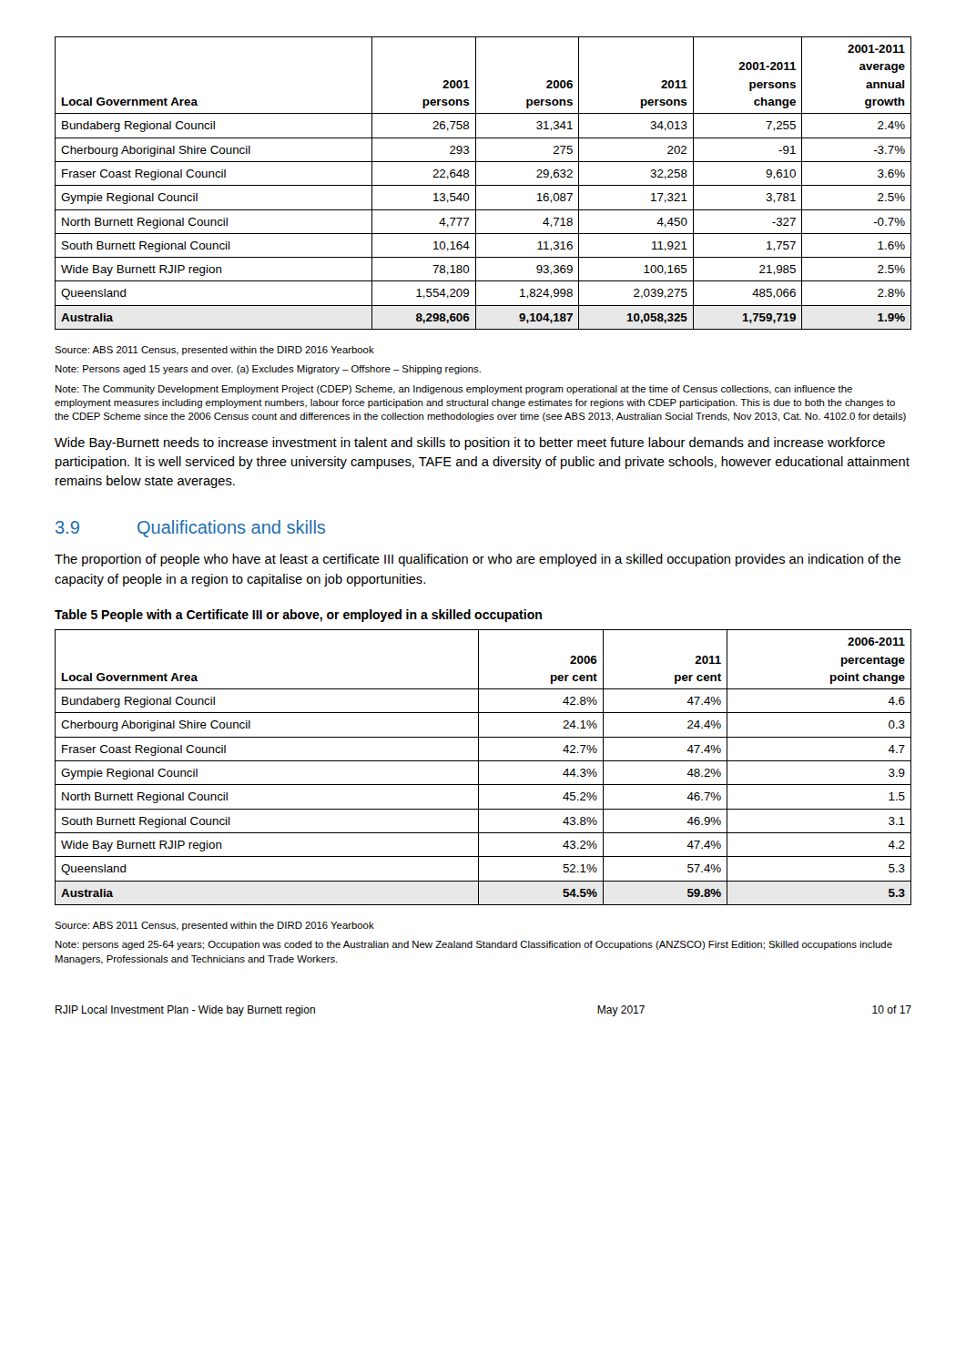| Local Government Area | 2001 persons | 2006 persons | 2011 persons | 2001-2011 persons change | 2001-2011 average annual growth |
| --- | --- | --- | --- | --- | --- |
| Bundaberg Regional Council | 26,758 | 31,341 | 34,013 | 7,255 | 2.4% |
| Cherbourg Aboriginal Shire Council | 293 | 275 | 202 | -91 | -3.7% |
| Fraser Coast Regional Council | 22,648 | 29,632 | 32,258 | 9,610 | 3.6% |
| Gympie Regional Council | 13,540 | 16,087 | 17,321 | 3,781 | 2.5% |
| North Burnett Regional Council | 4,777 | 4,718 | 4,450 | -327 | -0.7% |
| South Burnett Regional Council | 10,164 | 11,316 | 11,921 | 1,757 | 1.6% |
| Wide Bay Burnett RJIP region | 78,180 | 93,369 | 100,165 | 21,985 | 2.5% |
| Queensland | 1,554,209 | 1,824,998 | 2,039,275 | 485,066 | 2.8% |
| Australia | 8,298,606 | 9,104,187 | 10,058,325 | 1,759,719 | 1.9% |
Source: ABS 2011 Census, presented within the DIRD 2016 Yearbook
Note: Persons aged 15 years and over. (a) Excludes Migratory – Offshore – Shipping regions.
Note: The Community Development Employment Project (CDEP) Scheme, an Indigenous employment program operational at the time of Census collections, can influence the employment measures including employment numbers, labour force participation and structural change estimates for regions with CDEP participation. This is due to both the changes to the CDEP Scheme since the 2006 Census count and differences in the collection methodologies over time (see ABS 2013, Australian Social Trends, Nov 2013, Cat. No. 4102.0 for details)
Wide Bay-Burnett needs to increase investment in talent and skills to position it to better meet future labour demands and increase workforce participation. It is well serviced by three university campuses, TAFE and a diversity of public and private schools, however educational attainment remains below state averages.
3.9 Qualifications and skills
The proportion of people who have at least a certificate III qualification or who are employed in a skilled occupation provides an indication of the capacity of people in a region to capitalise on job opportunities.
Table 5 People with a Certificate III or above, or employed in a skilled occupation
| Local Government Area | 2006 per cent | 2011 per cent | 2006-2011 percentage point change |
| --- | --- | --- | --- |
| Bundaberg Regional Council | 42.8% | 47.4% | 4.6 |
| Cherbourg Aboriginal Shire Council | 24.1% | 24.4% | 0.3 |
| Fraser Coast Regional Council | 42.7% | 47.4% | 4.7 |
| Gympie Regional Council | 44.3% | 48.2% | 3.9 |
| North Burnett Regional Council | 45.2% | 46.7% | 1.5 |
| South Burnett Regional Council | 43.8% | 46.9% | 3.1 |
| Wide Bay Burnett RJIP region | 43.2% | 47.4% | 4.2 |
| Queensland | 52.1% | 57.4% | 5.3 |
| Australia | 54.5% | 59.8% | 5.3 |
Source: ABS 2011 Census, presented within the DIRD 2016 Yearbook
Note: persons aged 25-64 years; Occupation was coded to the Australian and New Zealand Standard Classification of Occupations (ANZSCO) First Edition; Skilled occupations include Managers, Professionals and Technicians and Trade Workers.
RJIP Local Investment Plan - Wide bay Burnett region May 2017 10 of 17